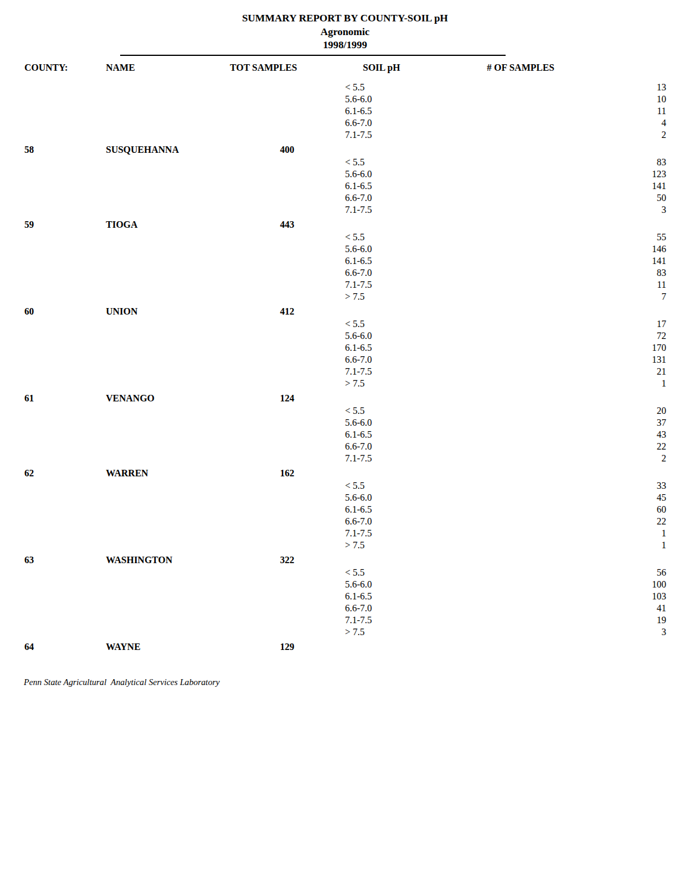SUMMARY REPORT BY COUNTY-SOIL pH
Agronomic
1998/1999
| COUNTY: | NAME | TOT SAMPLES | SOIL pH | # OF SAMPLES |
| --- | --- | --- | --- | --- |
| | | | < 5.5 | 13 |
| | | | 5.6-6.0 | 10 |
| | | | 6.1-6.5 | 11 |
| | | | 6.6-7.0 | 4 |
| | | | 7.1-7.5 | 2 |
| 58 | SUSQUEHANNA | 400 | | |
| | | | < 5.5 | 83 |
| | | | 5.6-6.0 | 123 |
| | | | 6.1-6.5 | 141 |
| | | | 6.6-7.0 | 50 |
| | | | 7.1-7.5 | 3 |
| 59 | TIOGA | 443 | | |
| | | | < 5.5 | 55 |
| | | | 5.6-6.0 | 146 |
| | | | 6.1-6.5 | 141 |
| | | | 6.6-7.0 | 83 |
| | | | 7.1-7.5 | 11 |
| | | | > 7.5 | 7 |
| 60 | UNION | 412 | | |
| | | | < 5.5 | 17 |
| | | | 5.6-6.0 | 72 |
| | | | 6.1-6.5 | 170 |
| | | | 6.6-7.0 | 131 |
| | | | 7.1-7.5 | 21 |
| | | | > 7.5 | 1 |
| 61 | VENANGO | 124 | | |
| | | | < 5.5 | 20 |
| | | | 5.6-6.0 | 37 |
| | | | 6.1-6.5 | 43 |
| | | | 6.6-7.0 | 22 |
| | | | 7.1-7.5 | 2 |
| 62 | WARREN | 162 | | |
| | | | < 5.5 | 33 |
| | | | 5.6-6.0 | 45 |
| | | | 6.1-6.5 | 60 |
| | | | 6.6-7.0 | 22 |
| | | | 7.1-7.5 | 1 |
| | | | > 7.5 | 1 |
| 63 | WASHINGTON | 322 | | |
| | | | < 5.5 | 56 |
| | | | 5.6-6.0 | 100 |
| | | | 6.1-6.5 | 103 |
| | | | 6.6-7.0 | 41 |
| | | | 7.1-7.5 | 19 |
| | | | > 7.5 | 3 |
| 64 | WAYNE | 129 | | |
Penn State Agricultural Analytical Services Laboratory